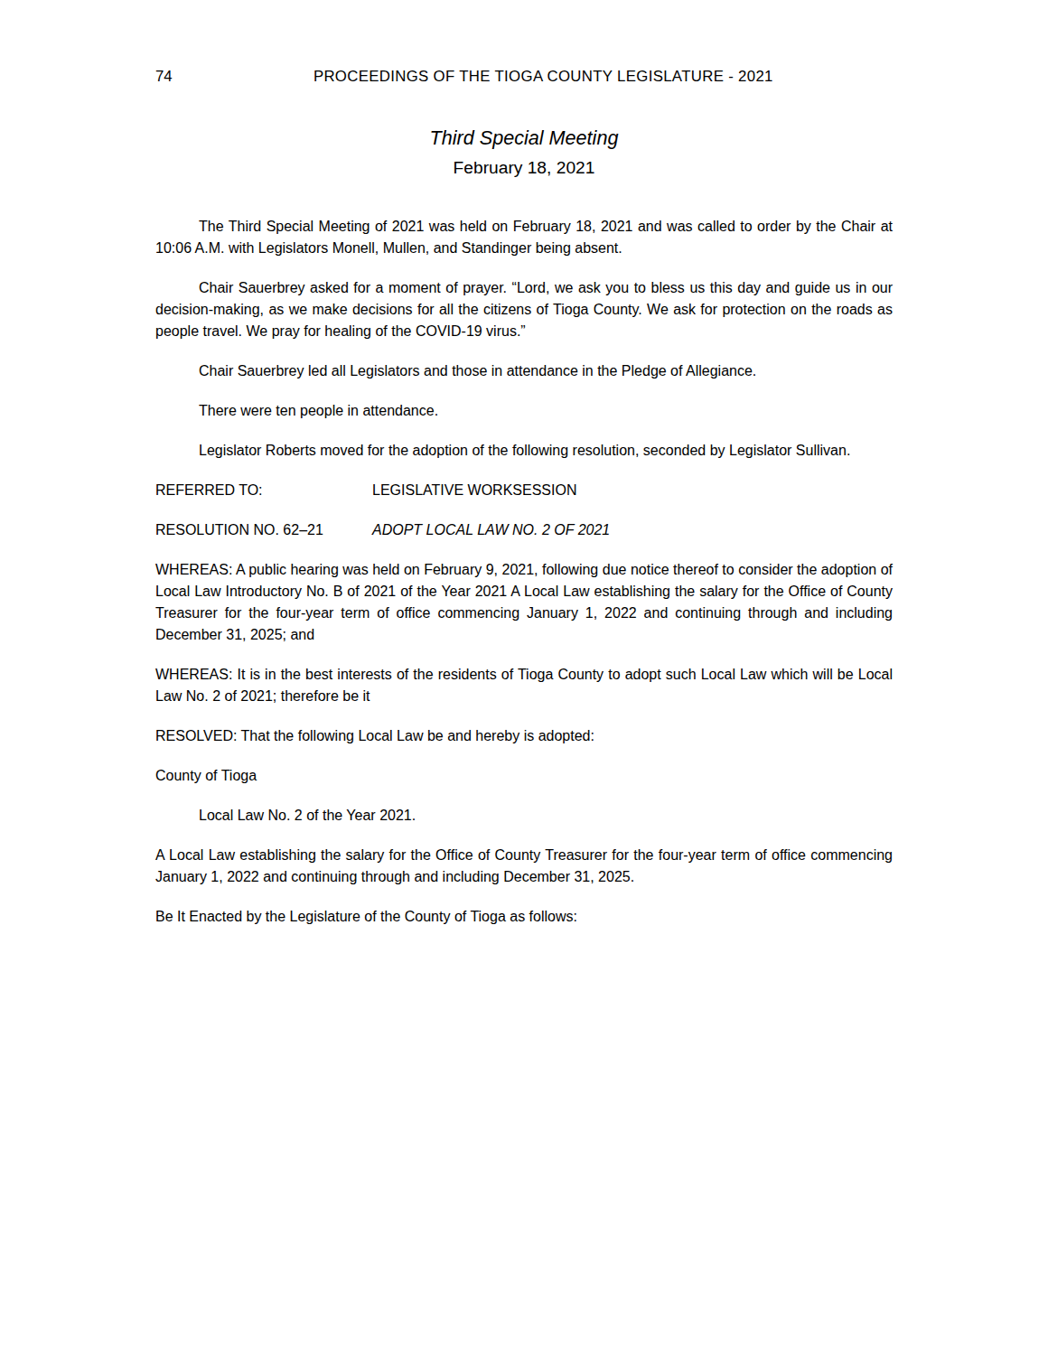74 PROCEEDINGS OF THE TIOGA COUNTY LEGISLATURE - 2021
Third Special Meeting
February 18, 2021
The Third Special Meeting of 2021 was held on February 18, 2021 and was called to order by the Chair at 10:06 A.M. with Legislators Monell, Mullen, and Standinger being absent.
Chair Sauerbrey asked for a moment of prayer. “Lord, we ask you to bless us this day and guide us in our decision-making, as we make decisions for all the citizens of Tioga County. We ask for protection on the roads as people travel. We pray for healing of the COVID-19 virus.”
Chair Sauerbrey led all Legislators and those in attendance in the Pledge of Allegiance.
There were ten people in attendance.
Legislator Roberts moved for the adoption of the following resolution, seconded by Legislator Sullivan.
REFERRED TO: LEGISLATIVE WORKSESSION
RESOLUTION NO. 62–21 ADOPT LOCAL LAW NO. 2 OF 2021
WHEREAS: A public hearing was held on February 9, 2021, following due notice thereof to consider the adoption of Local Law Introductory No. B of 2021 of the Year 2021 A Local Law establishing the salary for the Office of County Treasurer for the four-year term of office commencing January 1, 2022 and continuing through and including December 31, 2025; and
WHEREAS: It is in the best interests of the residents of Tioga County to adopt such Local Law which will be Local Law No. 2 of 2021; therefore be it
RESOLVED: That the following Local Law be and hereby is adopted:
County of Tioga
Local Law No. 2 of the Year 2021.
A Local Law establishing the salary for the Office of County Treasurer for the four-year term of office commencing January 1, 2022 and continuing through and including December 31, 2025.
Be It Enacted by the Legislature of the County of Tioga as follows: